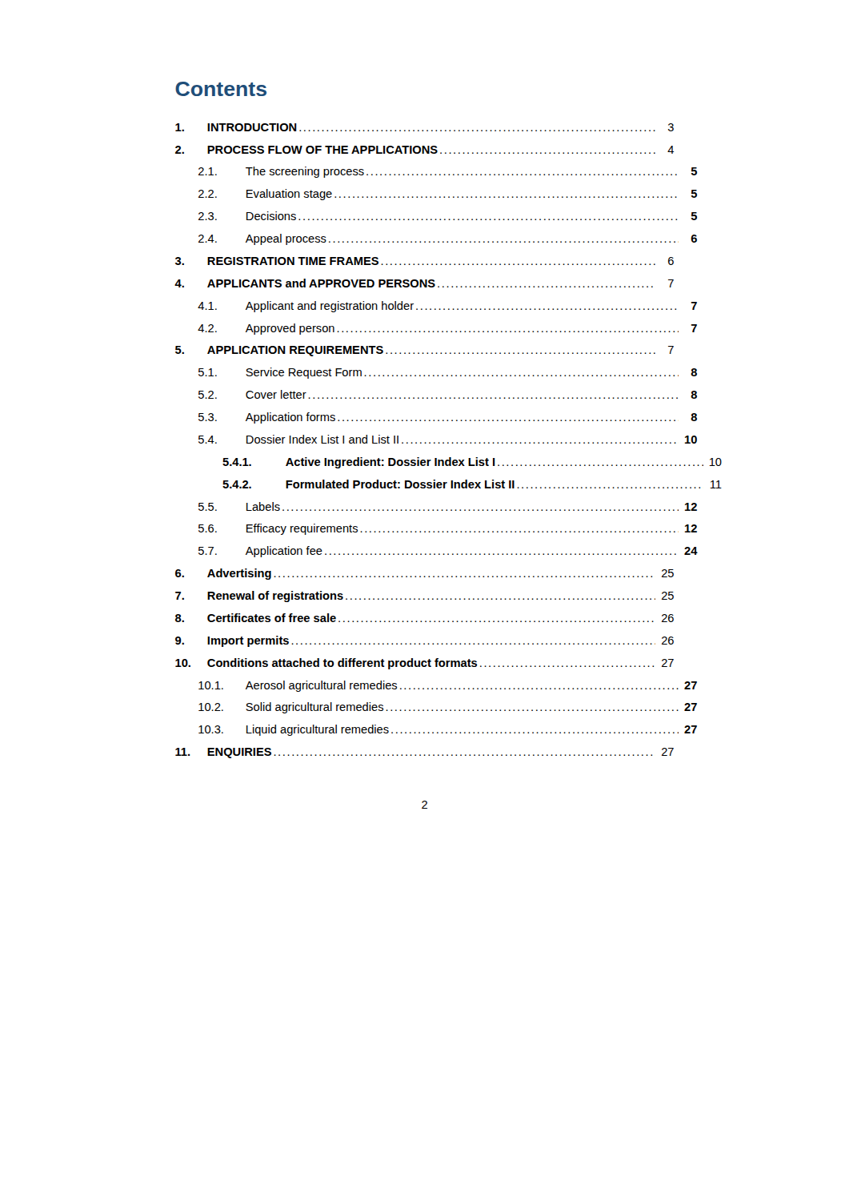Contents
1. INTRODUCTION 3
2. PROCESS FLOW OF THE APPLICATIONS 4
2.1. The screening process 5
2.2. Evaluation stage 5
2.3. Decisions 5
2.4. Appeal process 6
3. REGISTRATION TIME FRAMES 6
4. APPLICANTS and APPROVED PERSONS 7
4.1. Applicant and registration holder 7
4.2. Approved person 7
5. APPLICATION REQUIREMENTS 7
5.1. Service Request Form 8
5.2. Cover letter 8
5.3. Application forms 8
5.4. Dossier Index List I and List II 10
5.4.1. Active Ingredient: Dossier Index List I 10
5.4.2. Formulated Product: Dossier Index List II 11
5.5. Labels 12
5.6. Efficacy requirements 12
5.7. Application fee 24
6. Advertising 25
7. Renewal of registrations 25
8. Certificates of free sale 26
9. Import permits 26
10. Conditions attached to different product formats 27
10.1. Aerosol agricultural remedies 27
10.2. Solid agricultural remedies 27
10.3. Liquid agricultural remedies 27
11. ENQUIRIES 27
2